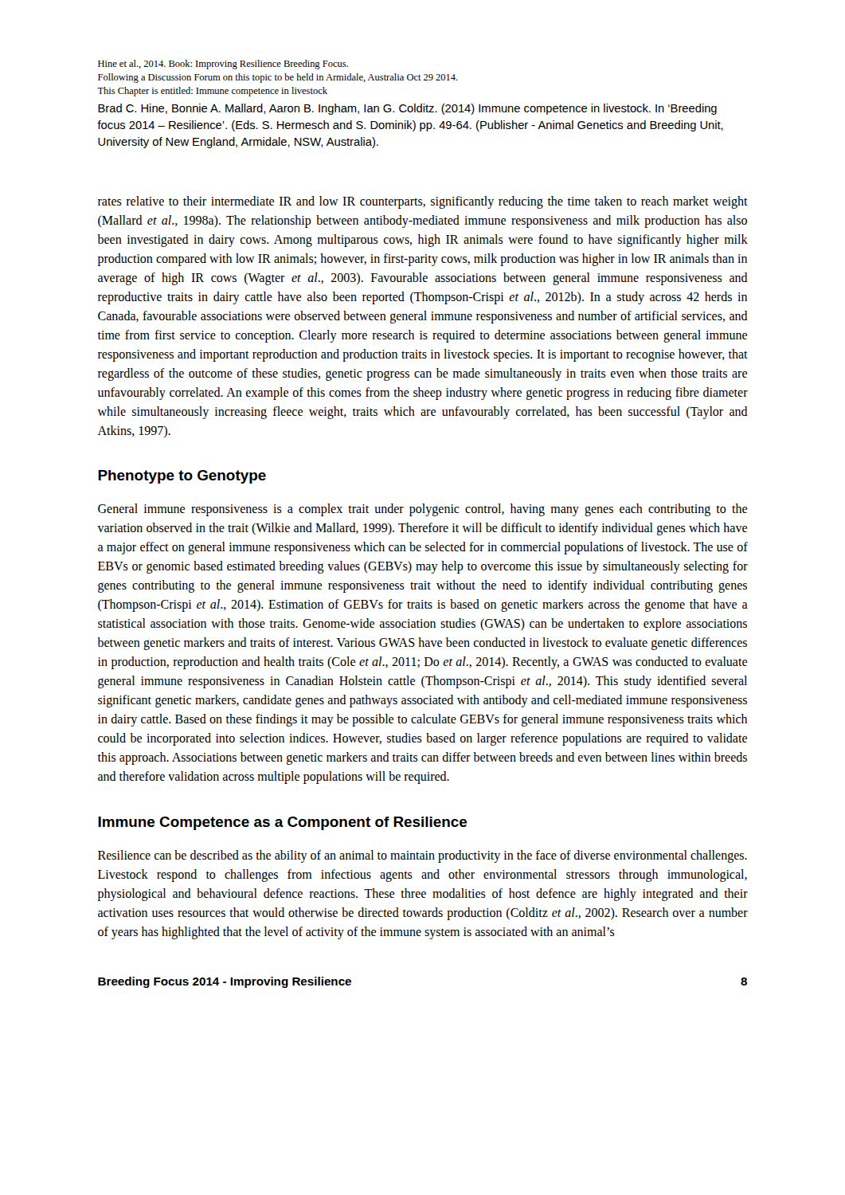Hine et al., 2014. Book: Improving Resilience Breeding Focus.
Following a Discussion Forum on this topic to be held in Armidale, Australia Oct 29 2014.
This Chapter is entitled: Immune competence in livestock
Brad C. Hine, Bonnie A. Mallard, Aaron B. Ingham, Ian G. Colditz. (2014) Immune competence in livestock. In ‘Breeding focus 2014 – Resilience’. (Eds. S. Hermesch and S. Dominik) pp. 49-64. (Publisher - Animal Genetics and Breeding Unit, University of New England, Armidale, NSW, Australia).
rates relative to their intermediate IR and low IR counterparts, significantly reducing the time taken to reach market weight (Mallard et al., 1998a). The relationship between antibody-mediated immune responsiveness and milk production has also been investigated in dairy cows. Among multiparous cows, high IR animals were found to have significantly higher milk production compared with low IR animals; however, in first-parity cows, milk production was higher in low IR animals than in average of high IR cows (Wagter et al., 2003). Favourable associations between general immune responsiveness and reproductive traits in dairy cattle have also been reported (Thompson-Crispi et al., 2012b). In a study across 42 herds in Canada, favourable associations were observed between general immune responsiveness and number of artificial services, and time from first service to conception. Clearly more research is required to determine associations between general immune responsiveness and important reproduction and production traits in livestock species. It is important to recognise however, that regardless of the outcome of these studies, genetic progress can be made simultaneously in traits even when those traits are unfavourably correlated. An example of this comes from the sheep industry where genetic progress in reducing fibre diameter while simultaneously increasing fleece weight, traits which are unfavourably correlated, has been successful (Taylor and Atkins, 1997).
Phenotype to Genotype
General immune responsiveness is a complex trait under polygenic control, having many genes each contributing to the variation observed in the trait (Wilkie and Mallard, 1999). Therefore it will be difficult to identify individual genes which have a major effect on general immune responsiveness which can be selected for in commercial populations of livestock. The use of EBVs or genomic based estimated breeding values (GEBVs) may help to overcome this issue by simultaneously selecting for genes contributing to the general immune responsiveness trait without the need to identify individual contributing genes (Thompson-Crispi et al., 2014). Estimation of GEBVs for traits is based on genetic markers across the genome that have a statistical association with those traits. Genome-wide association studies (GWAS) can be undertaken to explore associations between genetic markers and traits of interest. Various GWAS have been conducted in livestock to evaluate genetic differences in production, reproduction and health traits (Cole et al., 2011; Do et al., 2014). Recently, a GWAS was conducted to evaluate general immune responsiveness in Canadian Holstein cattle (Thompson-Crispi et al., 2014). This study identified several significant genetic markers, candidate genes and pathways associated with antibody and cell-mediated immune responsiveness in dairy cattle. Based on these findings it may be possible to calculate GEBVs for general immune responsiveness traits which could be incorporated into selection indices. However, studies based on larger reference populations are required to validate this approach. Associations between genetic markers and traits can differ between breeds and even between lines within breeds and therefore validation across multiple populations will be required.
Immune Competence as a Component of Resilience
Resilience can be described as the ability of an animal to maintain productivity in the face of diverse environmental challenges. Livestock respond to challenges from infectious agents and other environmental stressors through immunological, physiological and behavioural defence reactions. These three modalities of host defence are highly integrated and their activation uses resources that would otherwise be directed towards production (Colditz et al., 2002). Research over a number of years has highlighted that the level of activity of the immune system is associated with an animal’s
Breeding Focus 2014 - Improving Resilience 8